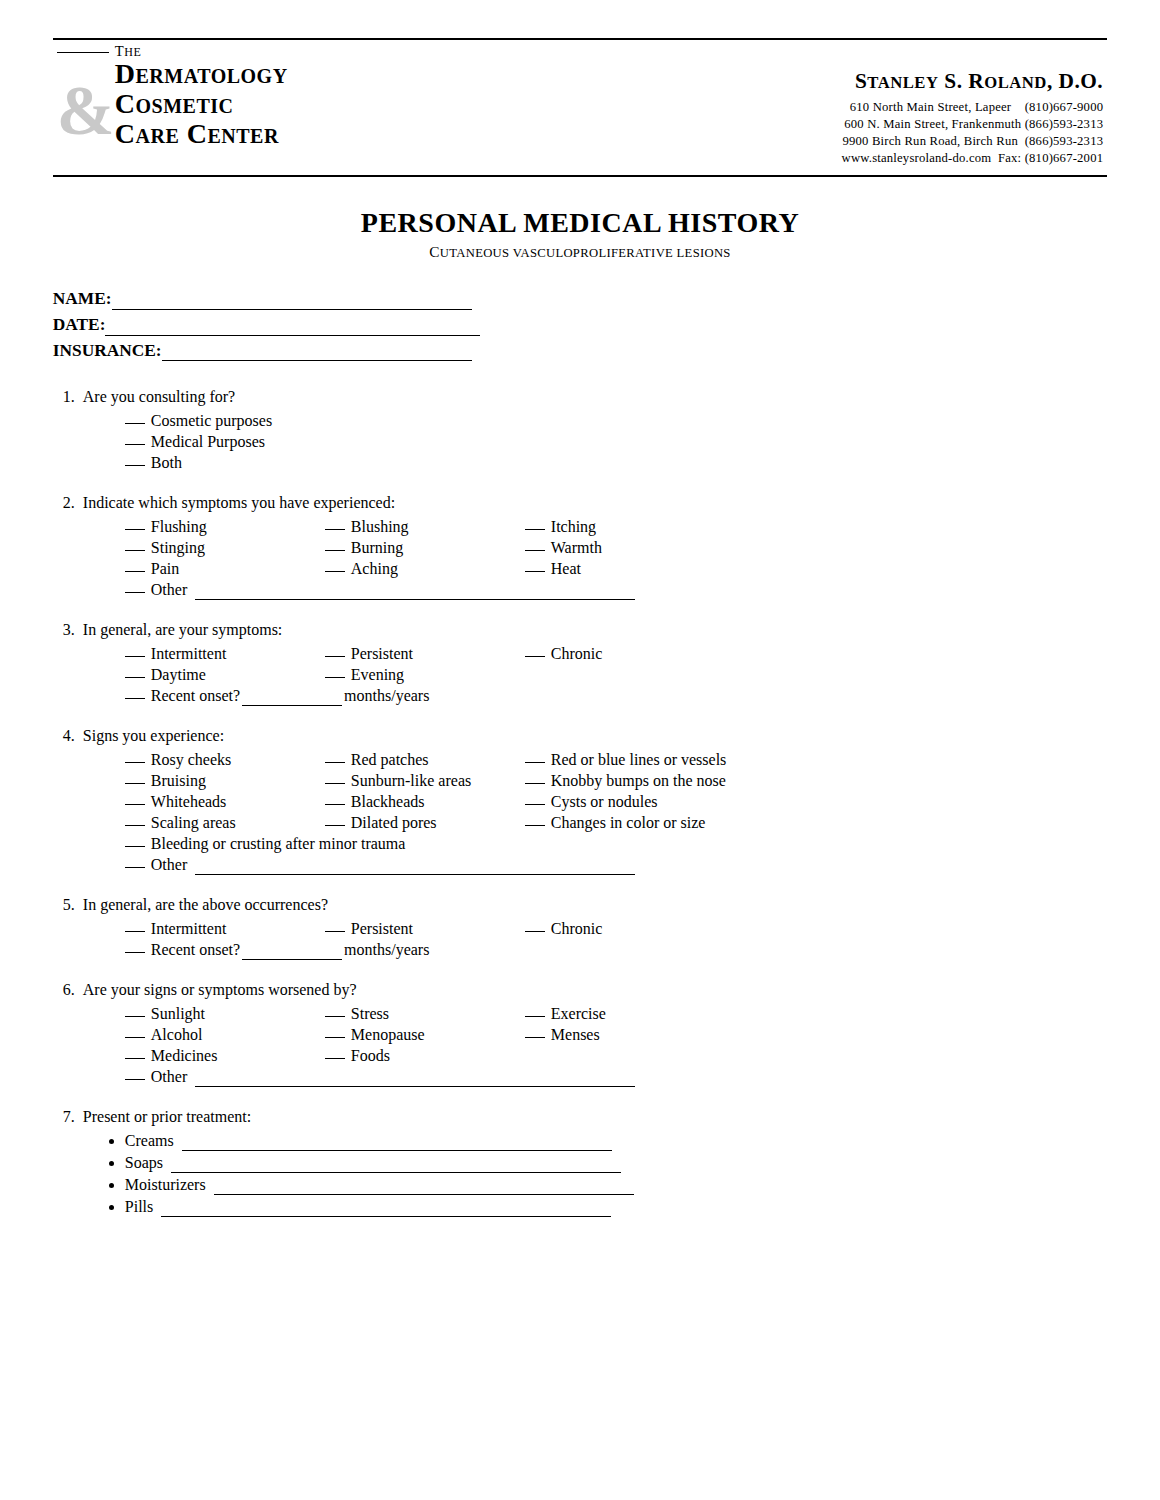THE &
DERMATOLOGY
COSMETIC
CARE CENTER
STANLEY S. ROLAND, D.O.
610 North Main Street, Lapeer (810)667-9000
600 N. Main Street, Frankenmuth (866)593-2313
9900 Birch Run Road, Birch Run (866)593-2313
www.stanleysroland-do.com Fax: (810)667-2001
PERSONAL MEDICAL HISTORY
CUTANEOUS VASCULOPROLIFERATIVE LESIONS
NAME:
DATE:
INSURANCE:
Are you consulting for?
Cosmetic purposes
Medical Purposes
Both
Indicate which symptoms you have experienced:
Flushing Blushing Itching
Stinging Burning Warmth
Pain Aching Heat
Other
In general, are your symptoms:
Intermittent Persistent Chronic
Daytime Evening
Recent onset? months/years
Signs you experience:
Rosy cheeks Red patches Red or blue lines or vessels
Bruising Sunburn-like areas Knobby bumps on the nose
Whiteheads Blackheads Cysts or nodules
Scaling areas Dilated pores Changes in color or size
Bleeding or crusting after minor trauma
Other
In general, are the above occurrences?
Intermittent Persistent Chronic
Recent onset? months/years
Are your signs or symptoms worsened by?
Sunlight Stress Exercise
Alcohol Menopause Menses
Medicines Foods
Other
Present or prior treatment:
Creams
Soaps
Moisturizers
Pills